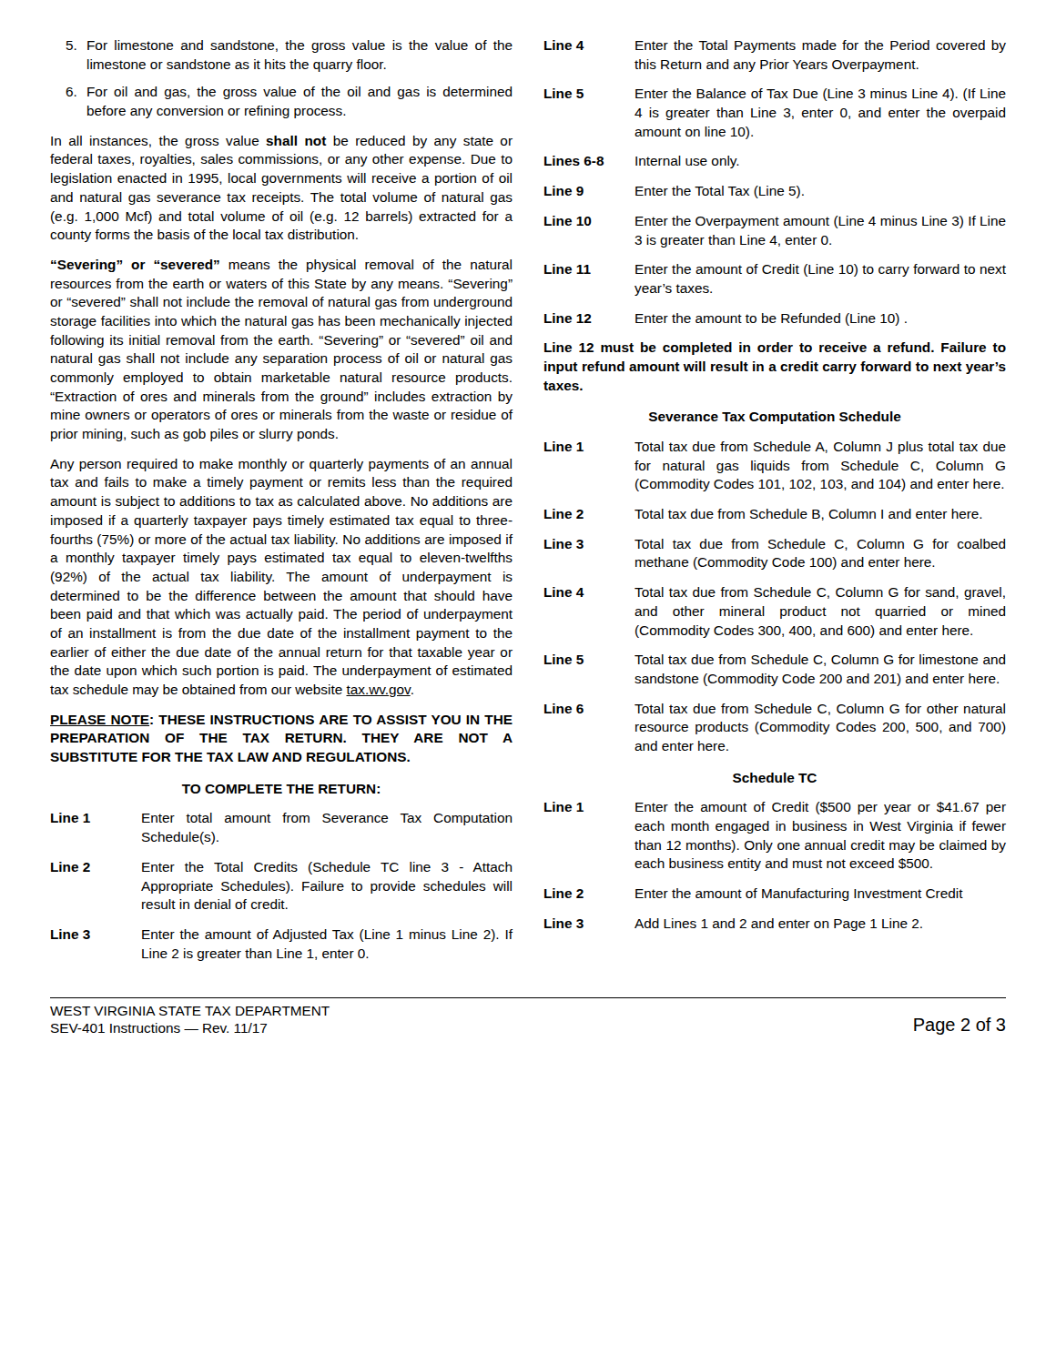For limestone and sandstone, the gross value is the value of the limestone or sandstone as it hits the quarry floor.
For oil and gas, the gross value of the oil and gas is determined before any conversion or refining process.
In all instances, the gross value shall not be reduced by any state or federal taxes, royalties, sales commissions, or any other expense. Due to legislation enacted in 1995, local governments will receive a portion of oil and natural gas severance tax receipts. The total volume of natural gas (e.g. 1,000 Mcf) and total volume of oil (e.g. 12 barrels) extracted for a county forms the basis of the local tax distribution.
“Severing” or “severed” means the physical removal of the natural resources from the earth or waters of this State by any means. “Severing” or “severed” shall not include the removal of natural gas from underground storage facilities into which the natural gas has been mechanically injected following its initial removal from the earth. “Severing” or “severed” oil and natural gas shall not include any separation process of oil or natural gas commonly employed to obtain marketable natural resource products. “Extraction of ores and minerals from the ground” includes extraction by mine owners or operators of ores or minerals from the waste or residue of prior mining, such as gob piles or slurry ponds.
Any person required to make monthly or quarterly payments of an annual tax and fails to make a timely payment or remits less than the required amount is subject to additions to tax as calculated above. No additions are imposed if a quarterly taxpayer pays timely estimated tax equal to three-fourths (75%) or more of the actual tax liability. No additions are imposed if a monthly taxpayer timely pays estimated tax equal to eleven-twelfths (92%) of the actual tax liability. The amount of underpayment is determined to be the difference between the amount that should have been paid and that which was actually paid. The period of underpayment of an installment is from the due date of the installment payment to the earlier of either the due date of the annual return for that taxable year or the date upon which such portion is paid. The underpayment of estimated tax schedule may be obtained from our website tax.wv.gov.
PLEASE NOTE: THESE INSTRUCTIONS ARE TO ASSIST YOU IN THE PREPARATION OF THE TAX RETURN. THEY ARE NOT A SUBSTITUTE FOR THE TAX LAW AND REGULATIONS.
TO COMPLETE THE RETURN:
Line 1
Enter total amount from Severance Tax Computation Schedule(s).
Line 2
Enter the Total Credits (Schedule TC line 3 - Attach Appropriate Schedules). Failure to provide schedules will result in denial of credit.
Line 3
Enter the amount of Adjusted Tax (Line 1 minus Line 2). If Line 2 is greater than Line 1, enter 0.
Line 4
Enter the Total Payments made for the Period covered by this Return and any Prior Years Overpayment.
Line 5
Enter the Balance of Tax Due (Line 3 minus Line 4). (If Line 4 is greater than Line 3, enter 0, and enter the overpaid amount on line 10).
Lines 6-8
Internal use only.
Line 9
Enter the Total Tax (Line 5).
Line 10
Enter the Overpayment amount (Line 4 minus Line 3) If Line 3 is greater than Line 4, enter 0.
Line 11
Enter the amount of Credit (Line 10) to carry forward to next year’s taxes.
Line 12
Enter the amount to be Refunded (Line 10) .
Line 12 must be completed in order to receive a refund. Failure to input refund amount will result in a credit carry forward to next year’s taxes.
Severance Tax Computation Schedule
Line 1
Total tax due from Schedule A, Column J plus total tax due for natural gas liquids from Schedule C, Column G (Commodity Codes 101, 102, 103, and 104) and enter here.
Line 2
Total tax due from Schedule B, Column I and enter here.
Line 3
Total tax due from Schedule C, Column G for coalbed methane (Commodity Code 100) and enter here.
Line 4
Total tax due from Schedule C, Column G for sand, gravel, and other mineral product not quarried or mined (Commodity Codes 300, 400, and 600) and enter here.
Line 5
Total tax due from Schedule C, Column G for limestone and sandstone (Commodity Code 200 and 201) and enter here.
Line 6
Total tax due from Schedule C, Column G for other natural resource products (Commodity Codes 200, 500, and 700) and enter here.
Schedule TC
Line 1
Enter the amount of Credit ($500 per year or $41.67 per each month engaged in business in West Virginia if fewer than 12 months). Only one annual credit may be claimed by each business entity and must not exceed $500.
Line 2
Enter the amount of Manufacturing Investment Credit
Line 3
Add Lines 1 and 2 and enter on Page 1 Line 2.
WEST VIRGINIA STATE TAX DEPARTMENT
SEV-401 Instructions — Rev. 11/17
Page 2 of 3